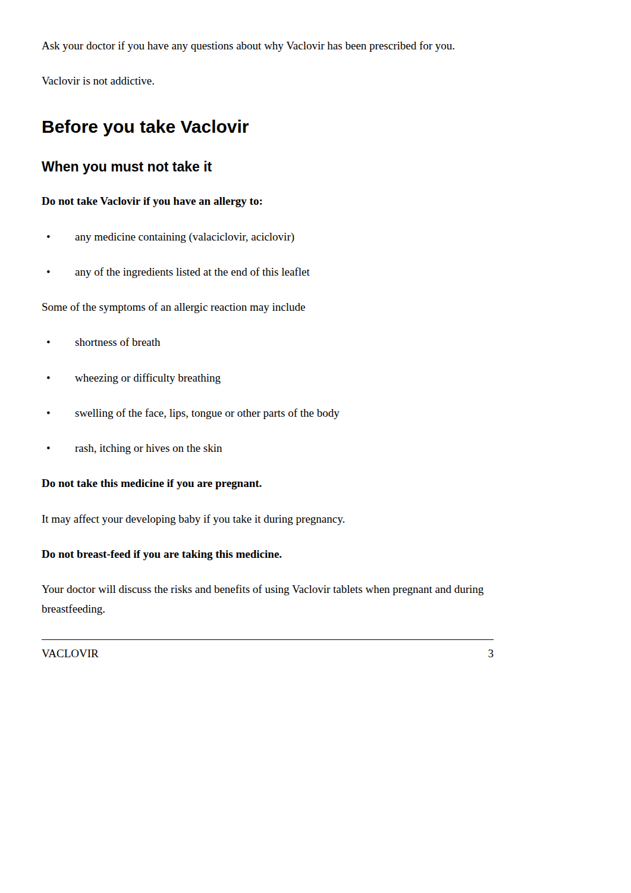Ask your doctor if you have any questions about why Vaclovir has been prescribed for you.
Vaclovir is not addictive.
Before you take Vaclovir
When you must not take it
Do not take Vaclovir if you have an allergy to:
any medicine containing (valaciclovir, aciclovir)
any of the ingredients listed at the end of this leaflet
Some of the symptoms of an allergic reaction may include
shortness of breath
wheezing or difficulty breathing
swelling of the face, lips, tongue or other parts of the body
rash, itching or hives on the skin
Do not take this medicine if you are pregnant.
It may affect your developing baby if you take it during pregnancy.
Do not breast-feed if you are taking this medicine.
Your doctor will discuss the risks and benefits of using Vaclovir tablets when pregnant and during breastfeeding.
VACLOVIR 3